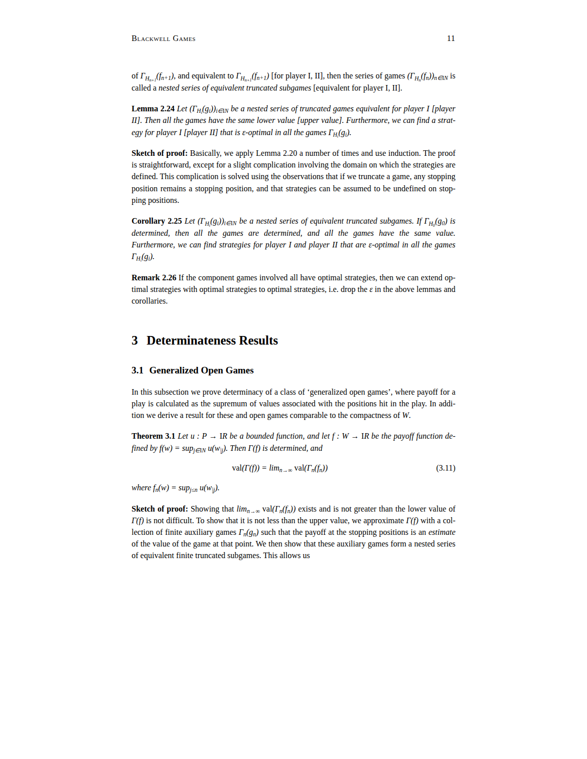Blackwell Games 11
of ΓHn+1(fn+1), and equivalent to ΓHn+1(fn+1) [for player I, II], then the series of games (ΓHn(fn))n∈IN is called a nested series of equivalent truncated subgames [equivalent for player I, II].
Lemma 2.24 Let (ΓHi(gi))i∈IN be a nested series of truncated games equivalent for player I [player II]. Then all the games have the same lower value [upper value]. Furthermore, we can find a strategy for player I [player II] that is ε-optimal in all the games ΓHi(gi).
Sketch of proof: Basically, we apply Lemma 2.20 a number of times and use induction. The proof is straightforward, except for a slight complication involving the domain on which the strategies are defined. This complication is solved using the observations that if we truncate a game, any stopping position remains a stopping position, and that strategies can be assumed to be undefined on stopping positions.
Corollary 2.25 Let (ΓHi(gi))i∈IN be a nested series of equivalent truncated subgames. If ΓH0(g0) is determined, then all the games are determined, and all the games have the same value. Furthermore, we can find strategies for player I and player II that are ε-optimal in all the games ΓHi(gi).
Remark 2.26 If the component games involved all have optimal strategies, then we can extend optimal strategies with optimal strategies to optimal strategies, i.e. drop the ε in the above lemmas and corollaries.
3 Determinateness Results
3.1 Generalized Open Games
In this subsection we prove determinacy of a class of ‘generalized open games’, where payoff for a play is calculated as the supremum of values associated with the positions hit in the play. In addition we derive a result for these and open games comparable to the compactness of W.
Theorem 3.1 Let u : P → IR be a bounded function, and let f : W → IR be the payoff function defined by f(w) = supj∈IN u(w|j). Then Γ(f) is determined, and
val(Γ(f)) = limn→∞ val(Γn(fn)) (3.11)
where fn(w) = supj≤n u(w|j).
Sketch of proof: Showing that limn→∞ val(Γn(fn)) exists and is not greater than the lower value of Γ(f) is not difficult. To show that it is not less than the upper value, we approximate Γ(f) with a collection of finite auxiliary games Γn(gn) such that the payoff at the stopping positions is an estimate of the value of the game at that point. We then show that these auxiliary games form a nested series of equivalent finite truncated subgames. This allows us